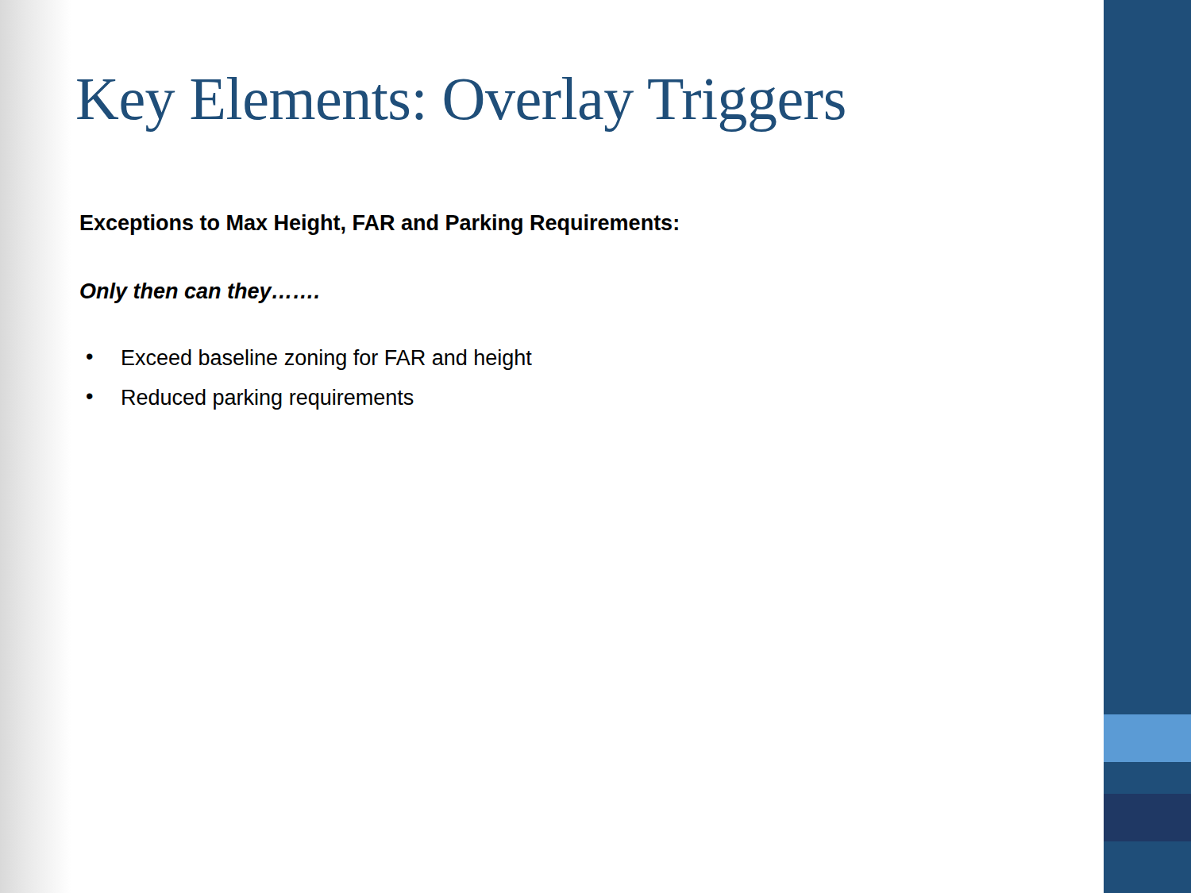Key Elements: Overlay Triggers
Exceptions to Max Height, FAR and Parking Requirements:
Only then can they…….
Exceed baseline zoning for FAR and height
Reduced parking requirements